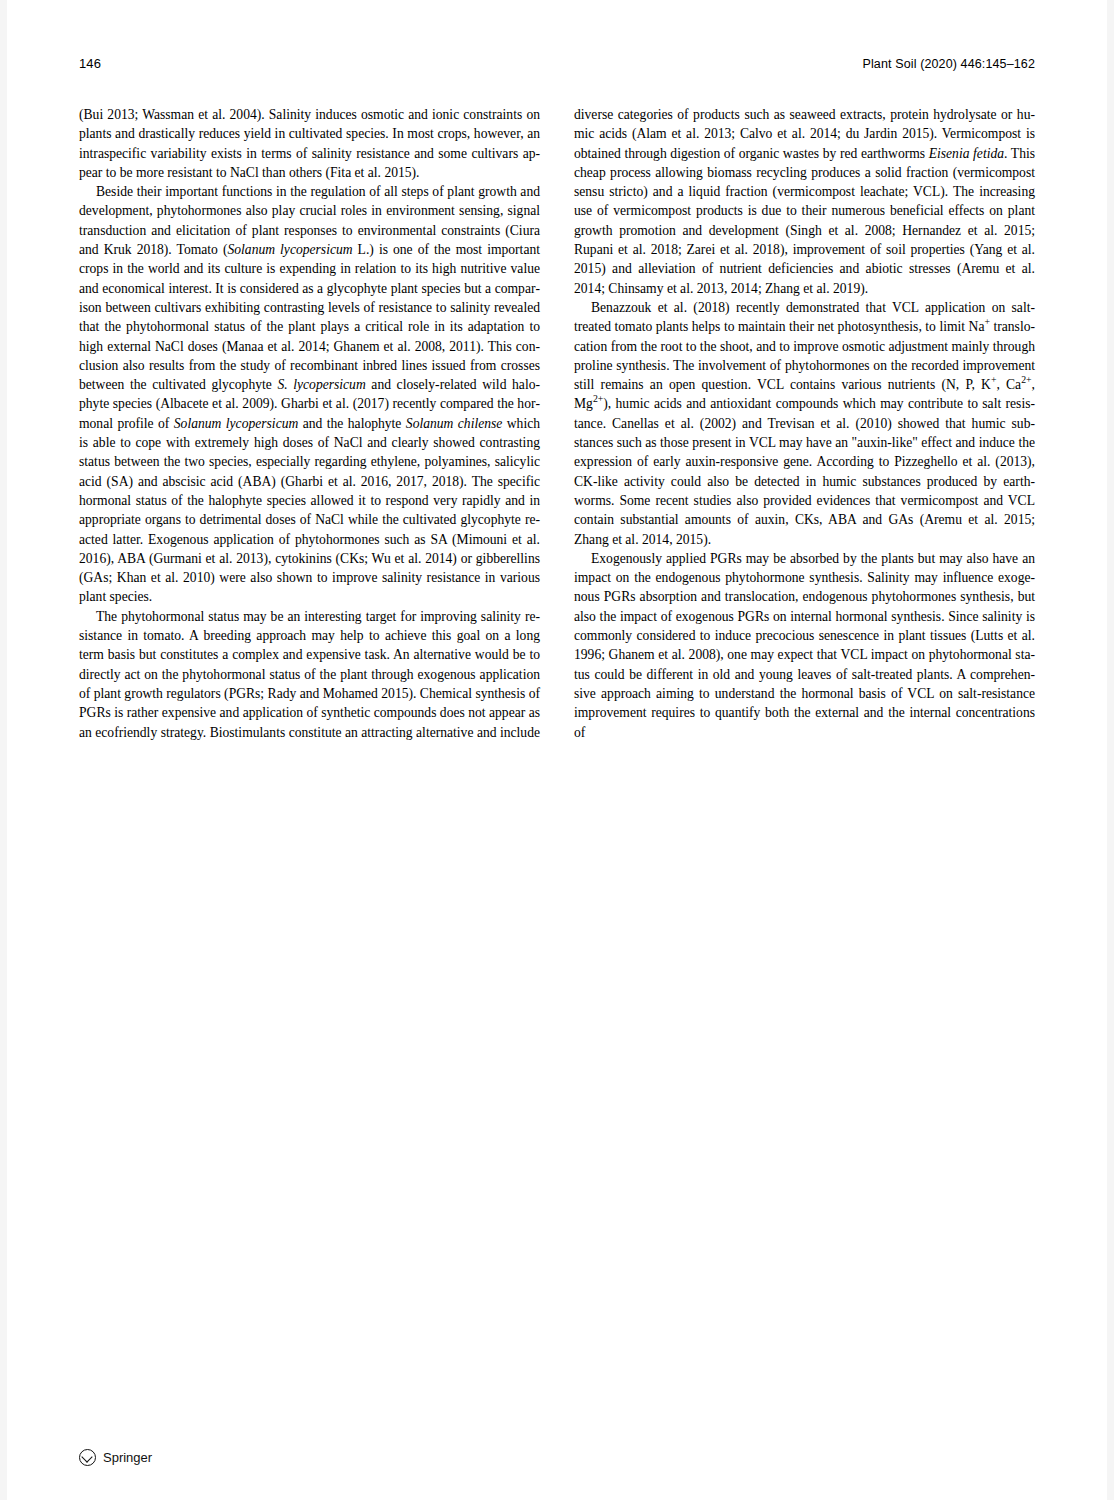146
Plant Soil (2020) 446:145–162
(Bui 2013; Wassman et al. 2004). Salinity induces osmotic and ionic constraints on plants and drastically reduces yield in cultivated species. In most crops, however, an intraspecific variability exists in terms of salinity resistance and some cultivars appear to be more resistant to NaCl than others (Fita et al. 2015).
Beside their important functions in the regulation of all steps of plant growth and development, phytohormones also play crucial roles in environment sensing, signal transduction and elicitation of plant responses to environmental constraints (Ciura and Kruk 2018). Tomato (Solanum lycopersicum L.) is one of the most important crops in the world and its culture is expending in relation to its high nutritive value and economical interest. It is considered as a glycophyte plant species but a comparison between cultivars exhibiting contrasting levels of resistance to salinity revealed that the phytohormonal status of the plant plays a critical role in its adaptation to high external NaCl doses (Manaa et al. 2014; Ghanem et al. 2008, 2011). This conclusion also results from the study of recombinant inbred lines issued from crosses between the cultivated glycophyte S. lycopersicum and closely-related wild halophyte species (Albacete et al. 2009). Gharbi et al. (2017) recently compared the hormonal profile of Solanum lycopersicum and the halophyte Solanum chilense which is able to cope with extremely high doses of NaCl and clearly showed contrasting status between the two species, especially regarding ethylene, polyamines, salicylic acid (SA) and abscisic acid (ABA) (Gharbi et al. 2016, 2017, 2018). The specific hormonal status of the halophyte species allowed it to respond very rapidly and in appropriate organs to detrimental doses of NaCl while the cultivated glycophyte reacted latter. Exogenous application of phytohormones such as SA (Mimouni et al. 2016), ABA (Gurmani et al. 2013), cytokinins (CKs; Wu et al. 2014) or gibberellins (GAs; Khan et al. 2010) were also shown to improve salinity resistance in various plant species.
The phytohormonal status may be an interesting target for improving salinity resistance in tomato. A breeding approach may help to achieve this goal on a long term basis but constitutes a complex and expensive task. An alternative would be to directly act on the phytohormonal status of the plant through exogenous application of plant growth regulators (PGRs; Rady and Mohamed 2015). Chemical synthesis of PGRs is rather expensive and application of synthetic compounds does not appear as an ecofriendly strategy. Biostimulants constitute an attracting alternative and include diverse categories of products such as seaweed extracts, protein hydrolysate or humic acids (Alam et al. 2013; Calvo et al. 2014; du Jardin 2015). Vermicompost is obtained through digestion of organic wastes by red earthworms Eisenia fetida. This cheap process allowing biomass recycling produces a solid fraction (vermicompost sensu stricto) and a liquid fraction (vermicompost leachate; VCL). The increasing use of vermicompost products is due to their numerous beneficial effects on plant growth promotion and development (Singh et al. 2008; Hernandez et al. 2015; Rupani et al. 2018; Zarei et al. 2018), improvement of soil properties (Yang et al. 2015) and alleviation of nutrient deficiencies and abiotic stresses (Aremu et al. 2014; Chinsamy et al. 2013, 2014; Zhang et al. 2019).
Benazzouk et al. (2018) recently demonstrated that VCL application on salt-treated tomato plants helps to maintain their net photosynthesis, to limit Na+ translocation from the root to the shoot, and to improve osmotic adjustment mainly through proline synthesis. The involvement of phytohormones on the recorded improvement still remains an open question. VCL contains various nutrients (N, P, K+, Ca2+, Mg2+), humic acids and antioxidant compounds which may contribute to salt resistance. Canellas et al. (2002) and Trevisan et al. (2010) showed that humic substances such as those present in VCL may have an "auxin-like" effect and induce the expression of early auxin-responsive gene. According to Pizzeghello et al. (2013), CK-like activity could also be detected in humic substances produced by earthworms. Some recent studies also provided evidences that vermicompost and VCL contain substantial amounts of auxin, CKs, ABA and GAs (Aremu et al. 2015; Zhang et al. 2014, 2015).
Exogenously applied PGRs may be absorbed by the plants but may also have an impact on the endogenous phytohormone synthesis. Salinity may influence exogenous PGRs absorption and translocation, endogenous phytohormones synthesis, but also the impact of exogenous PGRs on internal hormonal synthesis. Since salinity is commonly considered to induce precocious senescence in plant tissues (Lutts et al. 1996; Ghanem et al. 2008), one may expect that VCL impact on phytohormonal status could be different in old and young leaves of salt-treated plants. A comprehensive approach aiming to understand the hormonal basis of VCL on salt-resistance improvement requires to quantify both the external and the internal concentrations of
Springer